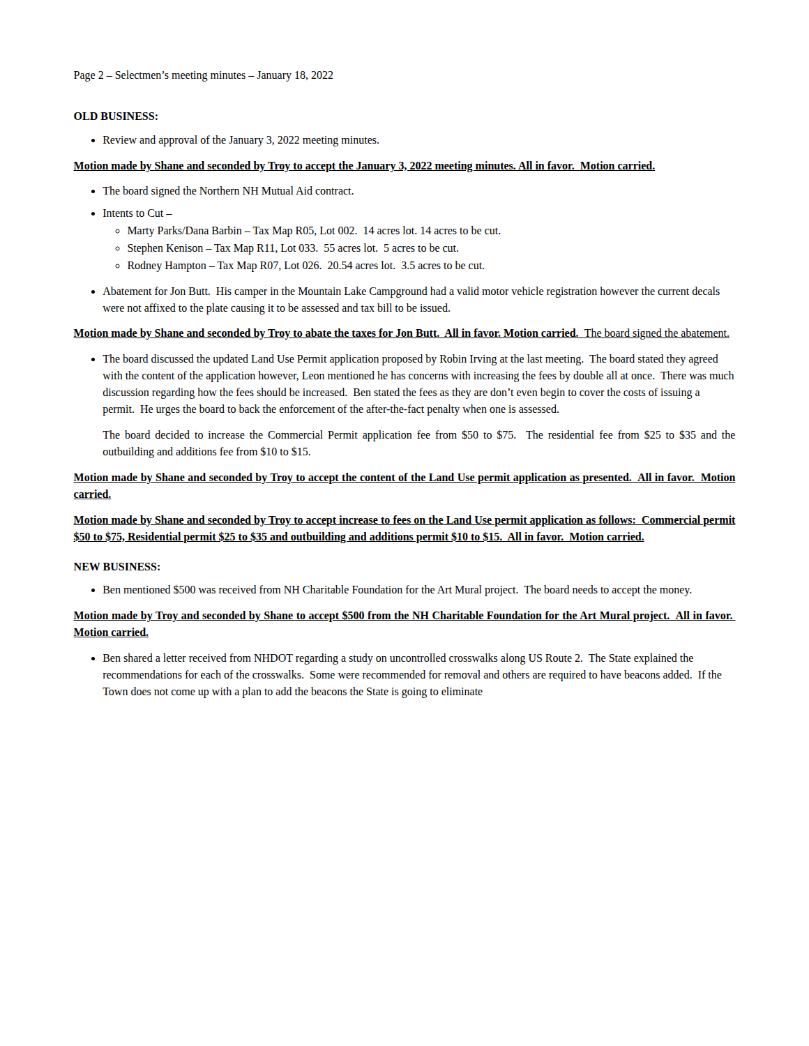Page 2 – Selectmen’s meeting minutes – January 18, 2022
Old Business:
Review and approval of the January 3, 2022 meeting minutes.
Motion made by Shane and seconded by Troy to accept the January 3, 2022 meeting minutes. All in favor. Motion carried.
The board signed the Northern NH Mutual Aid contract.
Intents to Cut –
Marty Parks/Dana Barbin – Tax Map R05, Lot 002. 14 acres lot. 14 acres to be cut.
Stephen Kenison – Tax Map R11, Lot 033. 55 acres lot. 5 acres to be cut.
Rodney Hampton – Tax Map R07, Lot 026. 20.54 acres lot. 3.5 acres to be cut.
Abatement for Jon Butt. His camper in the Mountain Lake Campground had a valid motor vehicle registration however the current decals were not affixed to the plate causing it to be assessed and tax bill to be issued.
Motion made by Shane and seconded by Troy to abate the taxes for Jon Butt. All in favor. Motion carried. The board signed the abatement.
The board discussed the updated Land Use Permit application proposed by Robin Irving at the last meeting. The board stated they agreed with the content of the application however, Leon mentioned he has concerns with increasing the fees by double all at once. There was much discussion regarding how the fees should be increased. Ben stated the fees as they are don’t even begin to cover the costs of issuing a permit. He urges the board to back the enforcement of the after-the-fact penalty when one is assessed.
The board decided to increase the Commercial Permit application fee from $50 to $75. The residential fee from $25 to $35 and the outbuilding and additions fee from $10 to $15.
Motion made by Shane and seconded by Troy to accept the content of the Land Use permit application as presented. All in favor. Motion carried.
Motion made by Shane and seconded by Troy to accept increase to fees on the Land Use permit application as follows: Commercial permit $50 to $75, Residential permit $25 to $35 and outbuilding and additions permit $10 to $15. All in favor. Motion carried.
New Business:
Ben mentioned $500 was received from NH Charitable Foundation for the Art Mural project. The board needs to accept the money.
Motion made by Troy and seconded by Shane to accept $500 from the NH Charitable Foundation for the Art Mural project. All in favor. Motion carried.
Ben shared a letter received from NHDOT regarding a study on uncontrolled crosswalks along US Route 2. The State explained the recommendations for each of the crosswalks. Some were recommended for removal and others are required to have beacons added. If the Town does not come up with a plan to add the beacons the State is going to eliminate